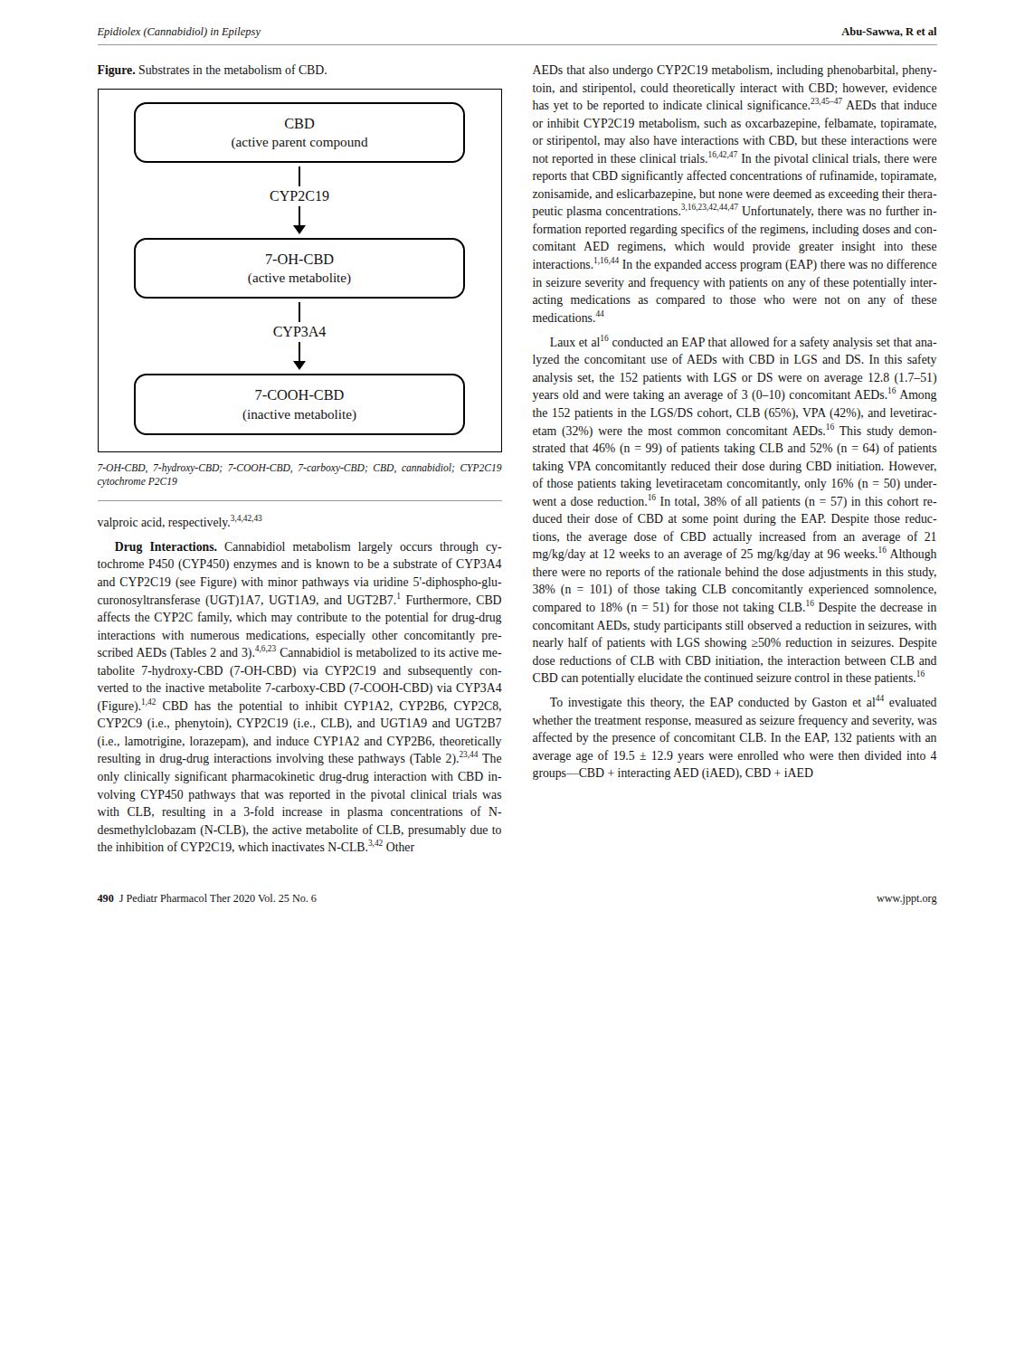Epidiolex (Cannabidiol) in Epilepsy
Abu-Sawwa, R et al
Figure. Substrates in the metabolism of CBD.
CBD(active parent compound
CYP2C19
7-OH-CBD(active metabolite)
CYP3A4
7-COOH-CBD(inactive metabolite)
7-OH-CBD, 7-hydroxy-CBD; 7-COOH-CBD, 7-carboxy-CBD; CBD, cannabidiol; CYP2C19 cytochrome P2C19
valproic acid, respectively.3,4,42,43
Drug Interactions. Cannabidiol metabolism largely occurs through cytochrome P450 (CYP450) enzymes and is known to be a substrate of CYP3A4 and CYP2C19 (see Figure) with minor pathways via uridine 5'-diphospho-glucuronosyltransferase (UGT)1A7, UGT1A9, and UGT2B7.1 Furthermore, CBD affects the CYP2C family, which may contribute to the potential for drug-drug interactions with numerous medications, especially other concomitantly prescribed AEDs (Tables 2 and 3).4,6,23 Cannabidiol is metabolized to its active metabolite 7-hydroxy-CBD (7-OH-CBD) via CYP2C19 and subsequently converted to the inactive metabolite 7-carboxy-CBD (7-COOH-CBD) via CYP3A4 (Figure).1,42 CBD has the potential to inhibit CYP1A2, CYP2B6, CYP2C8, CYP2C9 (i.e., phenytoin), CYP2C19 (i.e., CLB), and UGT1A9 and UGT2B7 (i.e., lamotrigine, lorazepam), and induce CYP1A2 and CYP2B6, theoretically resulting in drug-drug interactions involving these pathways (Table 2).23,44 The only clinically significant pharmacokinetic drug-drug interaction with CBD involving CYP450 pathways that was reported in the pivotal clinical trials was with CLB, resulting in a 3-fold increase in plasma concentrations of N-desmethylclobazam (N-CLB), the active metabolite of CLB, presumably due to the inhibition of CYP2C19, which inactivates N-CLB.3,42 Other
AEDs that also undergo CYP2C19 metabolism, including phenobarbital, phenytoin, and stiripentol, could theoretically interact with CBD; however, evidence has yet to be reported to indicate clinical significance.23,45–47 AEDs that induce or inhibit CYP2C19 metabolism, such as oxcarbazepine, felbamate, topiramate, or stiripentol, may also have interactions with CBD, but these interactions were not reported in these clinical trials.16,42,47 In the pivotal clinical trials, there were reports that CBD significantly affected concentrations of rufinamide, topiramate, zonisamide, and eslicarbazepine, but none were deemed as exceeding their therapeutic plasma concentrations.3,16,23,42,44,47 Unfortunately, there was no further information reported regarding specifics of the regimens, including doses and concomitant AED regimens, which would provide greater insight into these interactions.1,16,44 In the expanded access program (EAP) there was no difference in seizure severity and frequency with patients on any of these potentially interacting medications as compared to those who were not on any of these medications.44
Laux et al16 conducted an EAP that allowed for a safety analysis set that analyzed the concomitant use of AEDs with CBD in LGS and DS. In this safety analysis set, the 152 patients with LGS or DS were on average 12.8 (1.7–51) years old and were taking an average of 3 (0–10) concomitant AEDs.16 Among the 152 patients in the LGS/DS cohort, CLB (65%), VPA (42%), and levetiracetam (32%) were the most common concomitant AEDs.16 This study demonstrated that 46% (n = 99) of patients taking CLB and 52% (n = 64) of patients taking VPA concomitantly reduced their dose during CBD initiation. However, of those patients taking levetiracetam concomitantly, only 16% (n = 50) underwent a dose reduction.16 In total, 38% of all patients (n = 57) in this cohort reduced their dose of CBD at some point during the EAP. Despite those reductions, the average dose of CBD actually increased from an average of 21 mg/kg/day at 12 weeks to an average of 25 mg/kg/day at 96 weeks.16 Although there were no reports of the rationale behind the dose adjustments in this study, 38% (n = 101) of those taking CLB concomitantly experienced somnolence, compared to 18% (n = 51) for those not taking CLB.16 Despite the decrease in concomitant AEDs, study participants still observed a reduction in seizures, with nearly half of patients with LGS showing ≥50% reduction in seizures. Despite dose reductions of CLB with CBD initiation, the interaction between CLB and CBD can potentially elucidate the continued seizure control in these patients.16
To investigate this theory, the EAP conducted by Gaston et al44 evaluated whether the treatment response, measured as seizure frequency and severity, was affected by the presence of concomitant CLB. In the EAP, 132 patients with an average age of 19.5 ± 12.9 years were enrolled who were then divided into 4 groups—CBD + interacting AED (iAED), CBD + iAED
490 J Pediatr Pharmacol Ther 2020 Vol. 25 No. 6
www.jppt.org